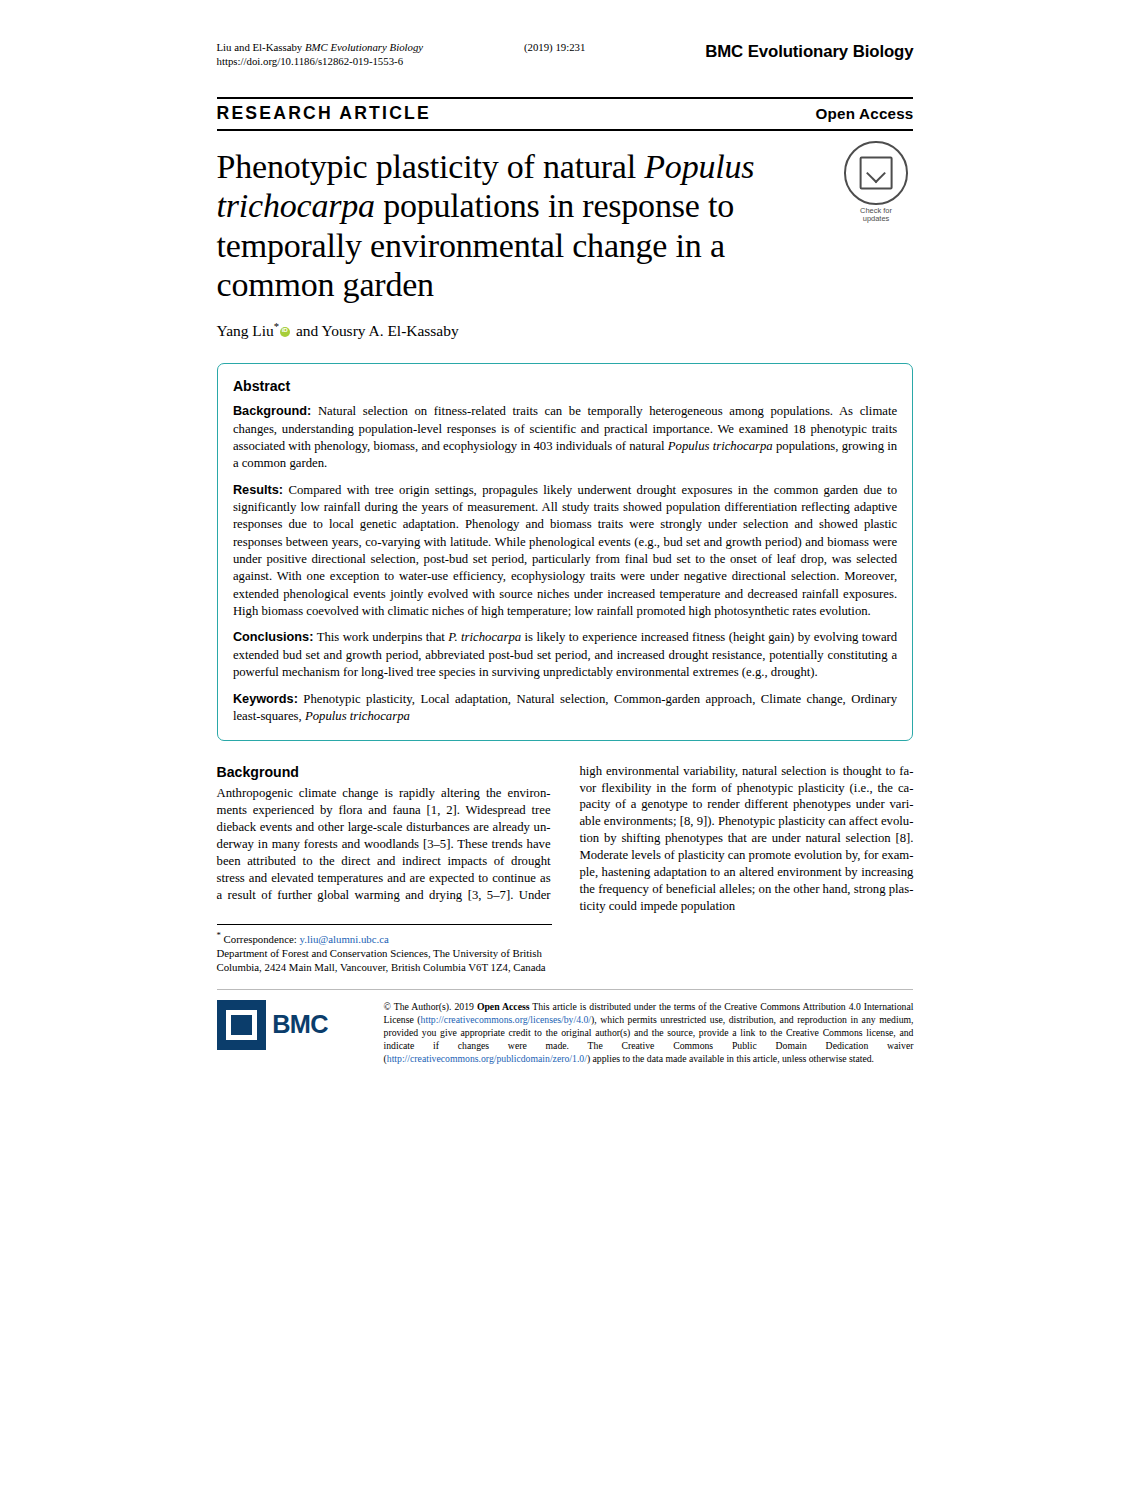Liu and El-Kassaby BMC Evolutionary Biology(2019) 19:231
https://doi.org/10.1186/s12862-019-1553-6
BMC Evolutionary Biology
RESEARCH ARTICLE
Open Access
Check for
updates
Phenotypic plasticity of natural Populus trichocarpa populations in response to temporally environmental change in a common garden
Yang Liu* and Yousry A. El-Kassaby
Abstract
Background: Natural selection on fitness-related traits can be temporally heterogeneous among populations. As climate changes, understanding population-level responses is of scientific and practical importance. We examined 18 phenotypic traits associated with phenology, biomass, and ecophysiology in 403 individuals of natural Populus trichocarpa populations, growing in a common garden.
Results: Compared with tree origin settings, propagules likely underwent drought exposures in the common garden due to significantly low rainfall during the years of measurement. All study traits showed population differentiation reflecting adaptive responses due to local genetic adaptation. Phenology and biomass traits were strongly under selection and showed plastic responses between years, co-varying with latitude. While phenological events (e.g., bud set and growth period) and biomass were under positive directional selection, post-bud set period, particularly from final bud set to the onset of leaf drop, was selected against. With one exception to water-use efficiency, ecophysiology traits were under negative directional selection. Moreover, extended phenological events jointly evolved with source niches under increased temperature and decreased rainfall exposures. High biomass coevolved with climatic niches of high temperature; low rainfall promoted high photosynthetic rates evolution.
Conclusions: This work underpins that P. trichocarpa is likely to experience increased fitness (height gain) by evolving toward extended bud set and growth period, abbreviated post-bud set period, and increased drought resistance, potentially constituting a powerful mechanism for long-lived tree species in surviving unpredictably environmental extremes (e.g., drought).
Keywords: Phenotypic plasticity, Local adaptation, Natural selection, Common-garden approach, Climate change, Ordinary least-squares, Populus trichocarpa
Background
Anthropogenic climate change is rapidly altering the environments experienced by flora and fauna [1, 2]. Widespread tree dieback events and other large-scale disturbances are already underway in many forests and woodlands [3–5]. These trends have been attributed to the direct and indirect impacts of drought stress and elevated temperatures and are expected to continue as a result of further global warming and drying [3, 5–7]. Under high environmental variability, natural selection is thought to favor flexibility in the form of phenotypic plasticity (i.e., the capacity of a genotype to render different phenotypes under variable environments; [8, 9]). Phenotypic plasticity can affect evolution by shifting phenotypes that are under natural selection [8]. Moderate levels of plasticity can promote evolution by, for example, hastening adaptation to an altered environment by increasing the frequency of beneficial alleles; on the other hand, strong plasticity could impede population
* Correspondence: y.liu@alumni.ubc.ca
Department of Forest and Conservation Sciences, The University of British Columbia, 2424 Main Mall, Vancouver, British Columbia V6T 1Z4, Canada
BMC
© The Author(s). 2019 Open Access This article is distributed under the terms of the Creative Commons Attribution 4.0 International License (http://creativecommons.org/licenses/by/4.0/), which permits unrestricted use, distribution, and reproduction in any medium, provided you give appropriate credit to the original author(s) and the source, provide a link to the Creative Commons license, and indicate if changes were made. The Creative Commons Public Domain Dedication waiver (http://creativecommons.org/publicdomain/zero/1.0/) applies to the data made available in this article, unless otherwise stated.